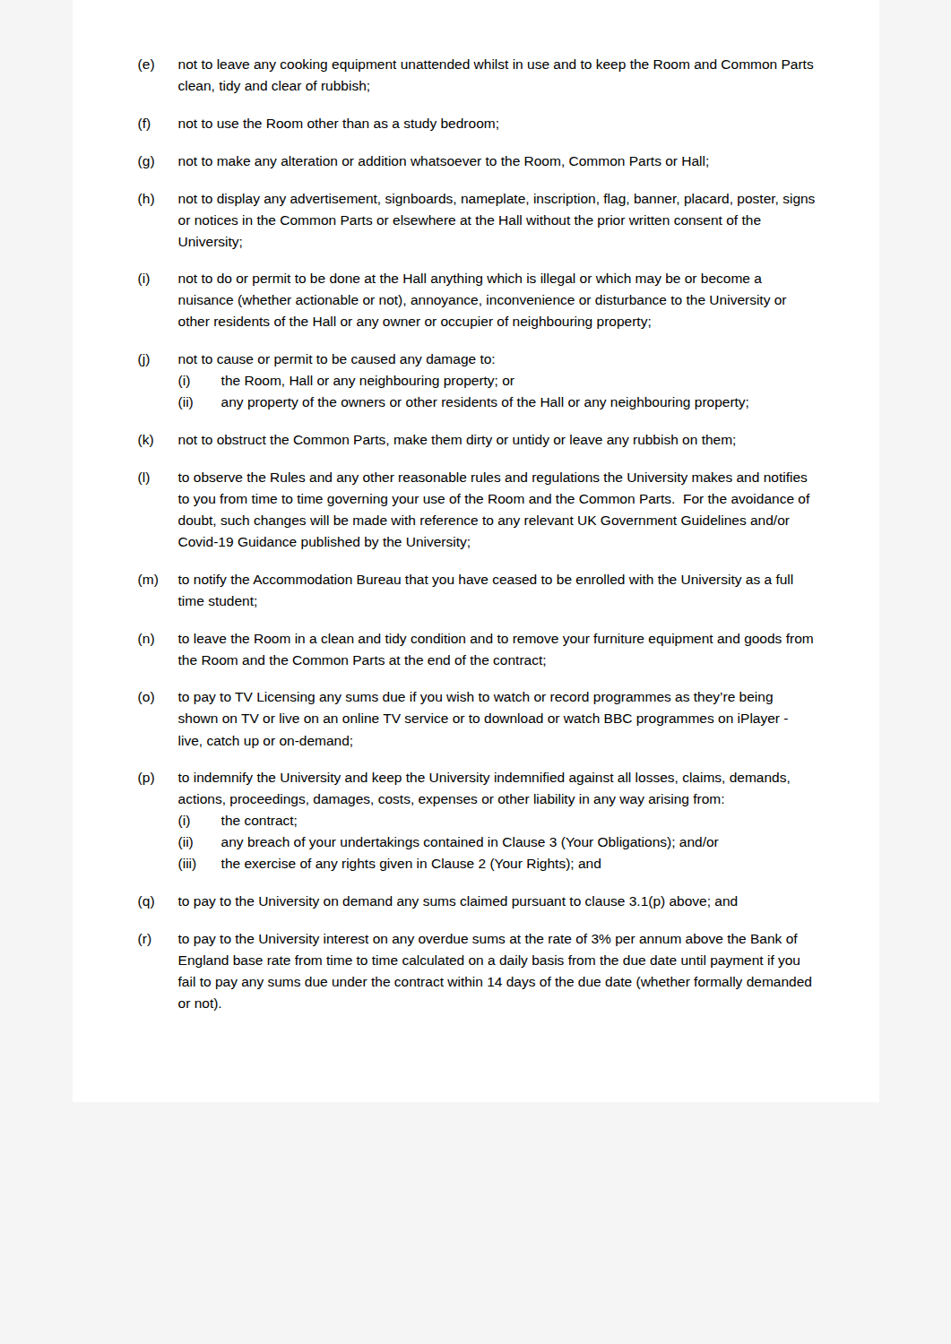(e) not to leave any cooking equipment unattended whilst in use and to keep the Room and Common Parts clean, tidy and clear of rubbish;
(f) not to use the Room other than as a study bedroom;
(g) not to make any alteration or addition whatsoever to the Room, Common Parts or Hall;
(h) not to display any advertisement, signboards, nameplate, inscription, flag, banner, placard, poster, signs or notices in the Common Parts or elsewhere at the Hall without the prior written consent of the University;
(i) not to do or permit to be done at the Hall anything which is illegal or which may be or become a nuisance (whether actionable or not), annoyance, inconvenience or disturbance to the University or other residents of the Hall or any owner or occupier of neighbouring property;
(j) not to cause or permit to be caused any damage to:
(i) the Room, Hall or any neighbouring property; or
(ii) any property of the owners or other residents of the Hall or any neighbouring property;
(k) not to obstruct the Common Parts, make them dirty or untidy or leave any rubbish on them;
(l) to observe the Rules and any other reasonable rules and regulations the University makes and notifies to you from time to time governing your use of the Room and the Common Parts. For the avoidance of doubt, such changes will be made with reference to any relevant UK Government Guidelines and/or Covid-19 Guidance published by the University;
(m) to notify the Accommodation Bureau that you have ceased to be enrolled with the University as a full time student;
(n) to leave the Room in a clean and tidy condition and to remove your furniture equipment and goods from the Room and the Common Parts at the end of the contract;
(o) to pay to TV Licensing any sums due if you wish to watch or record programmes as they’re being shown on TV or live on an online TV service or to download or watch BBC programmes on iPlayer - live, catch up or on-demand;
(p) to indemnify the University and keep the University indemnified against all losses, claims, demands, actions, proceedings, damages, costs, expenses or other liability in any way arising from:
(i) the contract;
(ii) any breach of your undertakings contained in Clause 3 (Your Obligations); and/or
(iii) the exercise of any rights given in Clause 2 (Your Rights); and
(q) to pay to the University on demand any sums claimed pursuant to clause 3.1(p) above; and
(r) to pay to the University interest on any overdue sums at the rate of 3% per annum above the Bank of England base rate from time to time calculated on a daily basis from the due date until payment if you fail to pay any sums due under the contract within 14 days of the due date (whether formally demanded or not).